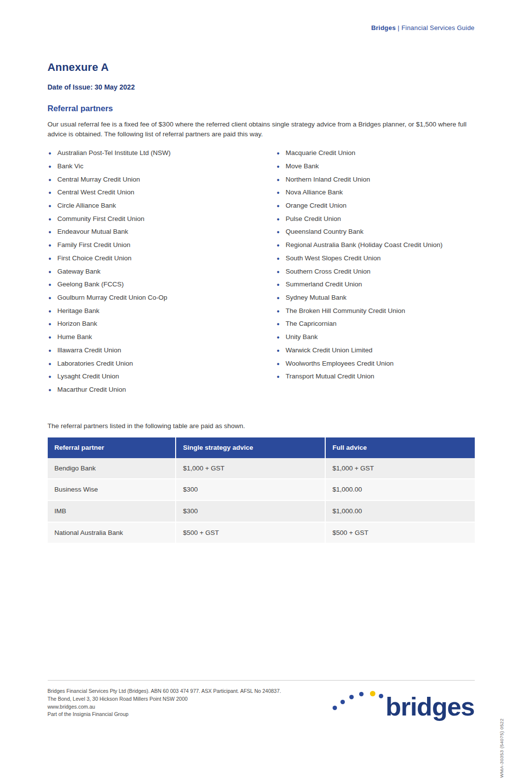Bridges|Financial Services Guide
Annexure A
Date of Issue: 30 May 2022
Referral partners
Our usual referral fee is a fixed fee of $300 where the referred client obtains single strategy advice from a Bridges planner, or $1,500 where full advice is obtained. The following list of referral partners are paid this way.
Australian Post-Tel Institute Ltd (NSW)
Bank Vic
Central Murray Credit Union
Central West Credit Union
Circle Alliance Bank
Community First Credit Union
Endeavour Mutual Bank
Family First Credit Union
First Choice Credit Union
Gateway Bank
Geelong Bank (FCCS)
Goulburn Murray Credit Union Co-Op
Heritage Bank
Horizon Bank
Hume Bank
Illawarra Credit Union
Laboratories Credit Union
Lysaght Credit Union
Macarthur Credit Union
Macquarie Credit Union
Move Bank
Northern Inland Credit Union
Nova Alliance Bank
Orange Credit Union
Pulse Credit Union
Queensland Country Bank
Regional Australia Bank (Holiday Coast Credit Union)
South West Slopes Credit Union
Southern Cross Credit Union
Summerland Credit Union
Sydney Mutual Bank
The Broken Hill Community Credit Union
The Capricornian
Unity Bank
Warwick Credit Union Limited
Woolworths Employees Credit Union
Transport Mutual Credit Union
The referral partners listed in the following table are paid as shown.
| Referral partner | Single strategy advice | Full advice |
| --- | --- | --- |
| Bendigo Bank | $1,000 + GST | $1,000 + GST |
| Business Wise | $300 | $1,000.00 |
| IMB | $300 | $1,000.00 |
| National Australia Bank | $500 + GST | $500 + GST |
Bridges Financial Services Pty Ltd (Bridges). ABN 60 003 474 977. ASX Participant. AFSL No 240837.
The Bond, Level 3, 30 Hickson Road Millers Point NSW 2000
www.bridges.com.au
Part of the Insignia Financial Group
bridges
WMA-30353 (54075) 0522